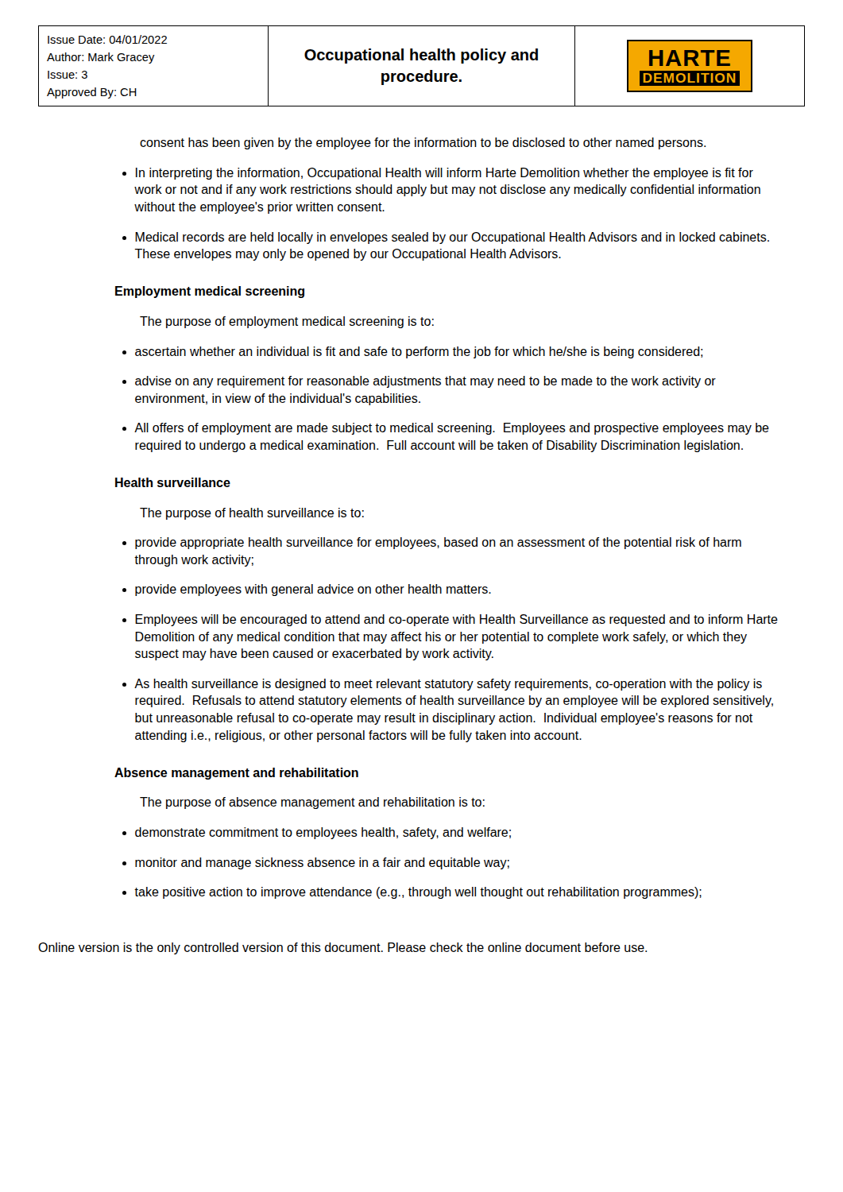| Issue Date: 04/01/2022 Author: Mark Gracey Issue: 3 Approved By: CH | Occupational health policy and procedure. | HARTE DEMOLITION |
consent has been given by the employee for the information to be disclosed to other named persons.
In interpreting the information, Occupational Health will inform Harte Demolition whether the employee is fit for work or not and if any work restrictions should apply but may not disclose any medically confidential information without the employee's prior written consent.
Medical records are held locally in envelopes sealed by our Occupational Health Advisors and in locked cabinets. These envelopes may only be opened by our Occupational Health Advisors.
Employment medical screening
The purpose of employment medical screening is to:
ascertain whether an individual is fit and safe to perform the job for which he/she is being considered;
advise on any requirement for reasonable adjustments that may need to be made to the work activity or environment, in view of the individual's capabilities.
All offers of employment are made subject to medical screening. Employees and prospective employees may be required to undergo a medical examination. Full account will be taken of Disability Discrimination legislation.
Health surveillance
The purpose of health surveillance is to:
provide appropriate health surveillance for employees, based on an assessment of the potential risk of harm through work activity;
provide employees with general advice on other health matters.
Employees will be encouraged to attend and co-operate with Health Surveillance as requested and to inform Harte Demolition of any medical condition that may affect his or her potential to complete work safely, or which they suspect may have been caused or exacerbated by work activity.
As health surveillance is designed to meet relevant statutory safety requirements, co-operation with the policy is required. Refusals to attend statutory elements of health surveillance by an employee will be explored sensitively, but unreasonable refusal to co-operate may result in disciplinary action. Individual employee's reasons for not attending i.e., religious, or other personal factors will be fully taken into account.
Absence management and rehabilitation
The purpose of absence management and rehabilitation is to:
demonstrate commitment to employees health, safety, and welfare;
monitor and manage sickness absence in a fair and equitable way;
take positive action to improve attendance (e.g., through well thought out rehabilitation programmes);
Online version is the only controlled version of this document. Please check the online document before use.